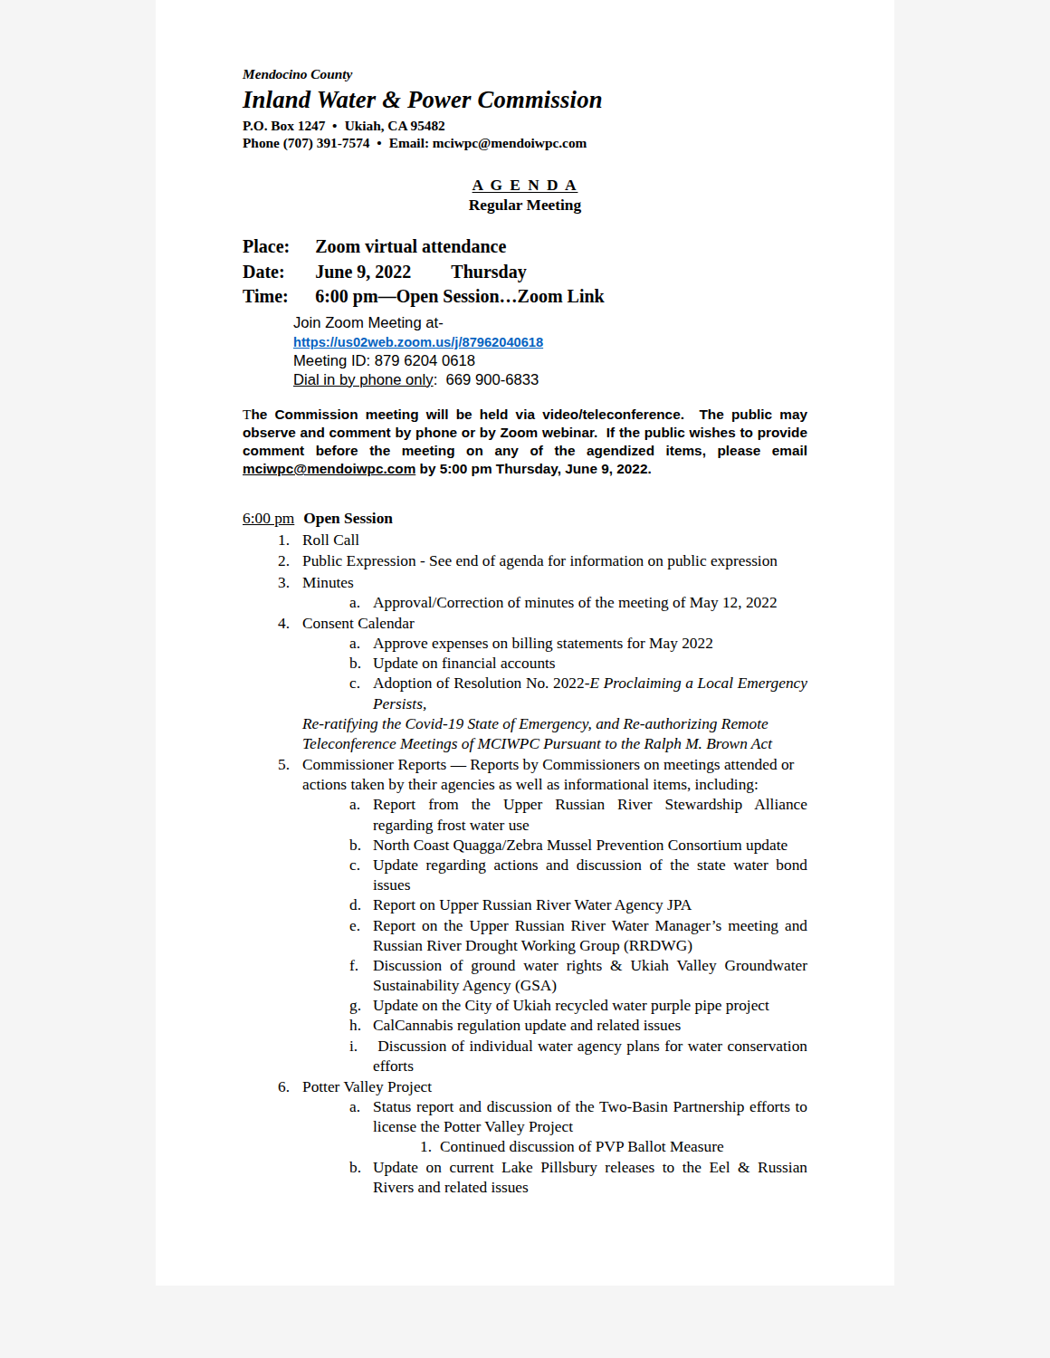Mendocino County
Inland Water & Power Commission
P.O. Box 1247 • Ukiah, CA 95482
Phone (707) 391-7574 • Email: mciwpc@mendoiwpc.com
A G E N D A
Regular Meeting
| Place: | Zoom virtual attendance |
| Date: | June 9, 2022 Thursday |
| Time: | 6:00 pm—Open Session…Zoom Link |
Join Zoom Meeting at-
https://us02web.zoom.us/j/87962040618
Meeting ID: 879 6204 0618
Dial in by phone only: 669 900-6833
The Commission meeting will be held via video/teleconference. The public may observe and comment by phone or by Zoom webinar. If the public wishes to provide comment before the meeting on any of the agendized items, please email mciwpc@mendoiwpc.com by 5:00 pm Thursday, June 9, 2022.
6:00 pm Open Session
1. Roll Call
2. Public Expression - See end of agenda for information on public expression
3. Minutes
a. Approval/Correction of minutes of the meeting of May 12, 2022
4. Consent Calendar
a. Approve expenses on billing statements for May 2022
b. Update on financial accounts
c. Adoption of Resolution No. 2022-E Proclaiming a Local Emergency Persists,
Re-ratifying the Covid-19 State of Emergency, and Re-authorizing Remote
Teleconference Meetings of MCIWPC Pursuant to the Ralph M. Brown Act
5. Commissioner Reports — Reports by Commissioners on meetings attended or actions taken by their agencies as well as informational items, including:
a. Report from the Upper Russian River Stewardship Alliance regarding frost water use
b. North Coast Quagga/Zebra Mussel Prevention Consortium update
c. Update regarding actions and discussion of the state water bond issues
d. Report on Upper Russian River Water Agency JPA
e. Report on the Upper Russian River Water Manager’s meeting and Russian River Drought Working Group (RRDWG)
f. Discussion of ground water rights & Ukiah Valley Groundwater Sustainability Agency (GSA)
g. Update on the City of Ukiah recycled water purple pipe project
h. CalCannabis regulation update and related issues
i. Discussion of individual water agency plans for water conservation efforts
6. Potter Valley Project
a. Status report and discussion of the Two-Basin Partnership efforts to license the Potter Valley Project
1. Continued discussion of PVP Ballot Measure
b. Update on current Lake Pillsbury releases to the Eel & Russian Rivers and related issues